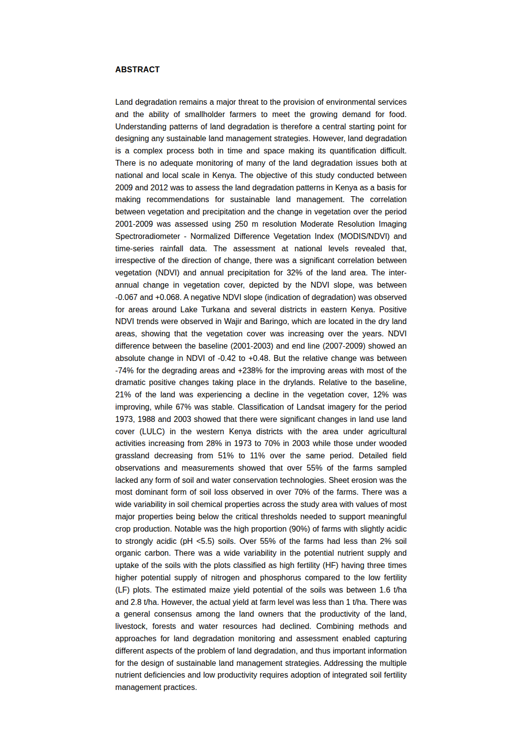Abstract
Land degradation remains a major threat to the provision of environmental services and the ability of smallholder farmers to meet the growing demand for food. Understanding patterns of land degradation is therefore a central starting point for designing any sustainable land management strategies. However, land degradation is a complex process both in time and space making its quantification difficult. There is no adequate monitoring of many of the land degradation issues both at national and local scale in Kenya. The objective of this study conducted between 2009 and 2012 was to assess the land degradation patterns in Kenya as a basis for making recommendations for sustainable land management. The correlation between vegetation and precipitation and the change in vegetation over the period 2001-2009 was assessed using 250 m resolution Moderate Resolution Imaging Spectroradiometer - Normalized Difference Vegetation Index (MODIS/NDVI) and time-series rainfall data. The assessment at national levels revealed that, irrespective of the direction of change, there was a significant correlation between vegetation (NDVI) and annual precipitation for 32% of the land area. The inter-annual change in vegetation cover, depicted by the NDVI slope, was between -0.067 and +0.068. A negative NDVI slope (indication of degradation) was observed for areas around Lake Turkana and several districts in eastern Kenya. Positive NDVI trends were observed in Wajir and Baringo, which are located in the dry land areas, showing that the vegetation cover was increasing over the years. NDVI difference between the baseline (2001-2003) and end line (2007-2009) showed an absolute change in NDVI of -0.42 to +0.48. But the relative change was between -74% for the degrading areas and +238% for the improving areas with most of the dramatic positive changes taking place in the drylands. Relative to the baseline, 21% of the land was experiencing a decline in the vegetation cover, 12% was improving, while 67% was stable. Classification of Landsat imagery for the period 1973, 1988 and 2003 showed that there were significant changes in land use land cover (LULC) in the western Kenya districts with the area under agricultural activities increasing from 28% in 1973 to 70% in 2003 while those under wooded grassland decreasing from 51% to 11% over the same period. Detailed field observations and measurements showed that over 55% of the farms sampled lacked any form of soil and water conservation technologies. Sheet erosion was the most dominant form of soil loss observed in over 70% of the farms. There was a wide variability in soil chemical properties across the study area with values of most major properties being below the critical thresholds needed to support meaningful crop production. Notable was the high proportion (90%) of farms with slightly acidic to strongly acidic (pH <5.5) soils. Over 55% of the farms had less than 2% soil organic carbon. There was a wide variability in the potential nutrient supply and uptake of the soils with the plots classified as high fertility (HF) having three times higher potential supply of nitrogen and phosphorus compared to the low fertility (LF) plots. The estimated maize yield potential of the soils was between 1.6 t/ha and 2.8 t/ha. However, the actual yield at farm level was less than 1 t/ha. There was a general consensus among the land owners that the productivity of the land, livestock, forests and water resources had declined. Combining methods and approaches for land degradation monitoring and assessment enabled capturing different aspects of the problem of land degradation, and thus important information for the design of sustainable land management strategies. Addressing the multiple nutrient deficiencies and low productivity requires adoption of integrated soil fertility management practices.